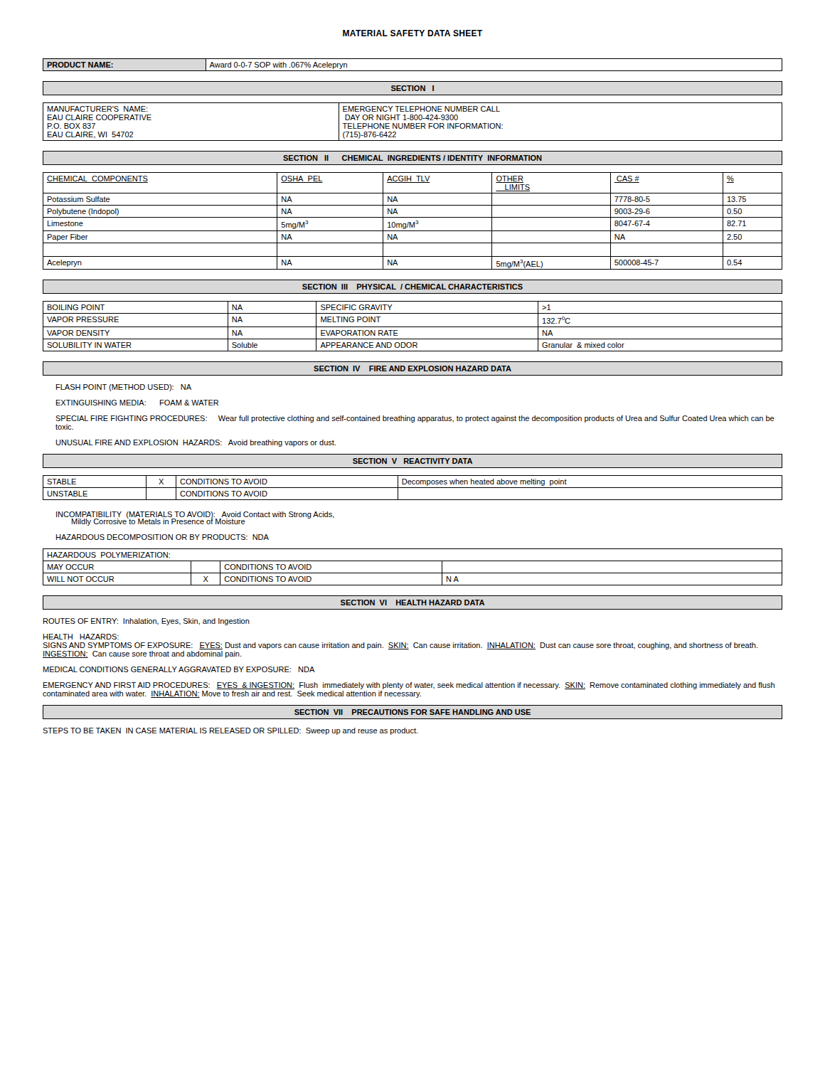MATERIAL SAFETY DATA SHEET
| PRODUCT NAME: | Award 0-0-7 SOP with .067% Acelepryn |
SECTION I
| MANUFACTURER'S NAME: EAU CLAIRE COOPERATIVE P.O. BOX 837 EAU CLAIRE, WI 54702 | EMERGENCY TELEPHONE NUMBER CALL DAY OR NIGHT 1-800-424-9300 TELEPHONE NUMBER FOR INFORMATION: (715)-876-6422 |
SECTION II CHEMICAL INGREDIENTS / IDENTITY INFORMATION
| CHEMICAL COMPONENTS | OSHA PEL | ACGIH TLV | OTHER LIMITS | CAS # | % |
| --- | --- | --- | --- | --- | --- |
| Potassium Sulfate | NA | NA | | 7778-80-5 | 13.75 |
| Polybutene (Indopol) | NA | NA | | 9003-29-6 | 0.50 |
| Limestone | 5mg/M 3 | 10mg/M 3 | | 8047-67-4 | 82.71 |
| Paper Fiber | NA | NA | | NA | 2.50 |
| Acelepryn | NA | NA | 5mg/M 3 (AEL) | 500008-45-7 | 0.54 |
SECTION III PHYSICAL / CHEMICAL CHARACTERISTICS
| BOILING POINT | NA | SPECIFIC GRAVITY | >1 |
| VAPOR PRESSURE | NA | MELTING POINT | 132.7 0 C |
| VAPOR DENSITY | NA | EVAPORATION RATE | NA |
| SOLUBILITY IN WATER | Soluble | APPEARANCE AND ODOR | Granular & mixed color |
SECTION IV FIRE AND EXPLOSION HAZARD DATA
FLASH POINT (METHOD USED): NA
EXTINGUISHING MEDIA: FOAM & WATER
SPECIAL FIRE FIGHTING PROCEDURES: Wear full protective clothing and self-contained breathing apparatus, to protect against the decomposition products of Urea and Sulfur Coated Urea which can be toxic.
UNUSUAL FIRE AND EXPLOSION HAZARDS: Avoid breathing vapors or dust.
SECTION V REACTIVITY DATA
| STABLE | X | CONDITIONS TO AVOID | Decomposes when heated above melting point |
| UNSTABLE | | CONDITIONS TO AVOID | |
INCOMPATIBILITY (MATERIALS TO AVOID): Avoid Contact with Strong Acids,
Mildly Corrosive to Metals in Presence of Moisture
HAZARDOUS DECOMPOSITION OR BY PRODUCTS: NDA
| HAZARDOUS POLYMERIZATION: |
| MAY OCCUR | | CONDITIONS TO AVOID | |
| WILL NOT OCCUR | X | CONDITIONS TO AVOID | N A |
SECTION VI HEALTH HAZARD DATA
ROUTES OF ENTRY: Inhalation, Eyes, Skin, and Ingestion
HEALTH HAZARDS:
SIGNS AND SYMPTOMS OF EXPOSURE: EYES: Dust and vapors can cause irritation and pain. SKIN: Can cause irritation. INHALATION: Dust can cause sore throat, coughing, and shortness of breath. INGESTION: Can cause sore throat and abdominal pain.
MEDICAL CONDITIONS GENERALLY AGGRAVATED BY EXPOSURE: NDA
EMERGENCY AND FIRST AID PROCEDURES: EYES & INGESTION: Flush immediately with plenty of water, seek medical attention if necessary. SKIN: Remove contaminated clothing immediately and flush contaminated area with water. INHALATION: Move to fresh air and rest. Seek medical attention if necessary.
SECTION VII PRECAUTIONS FOR SAFE HANDLING AND USE
STEPS TO BE TAKEN IN CASE MATERIAL IS RELEASED OR SPILLED: Sweep up and reuse as product.